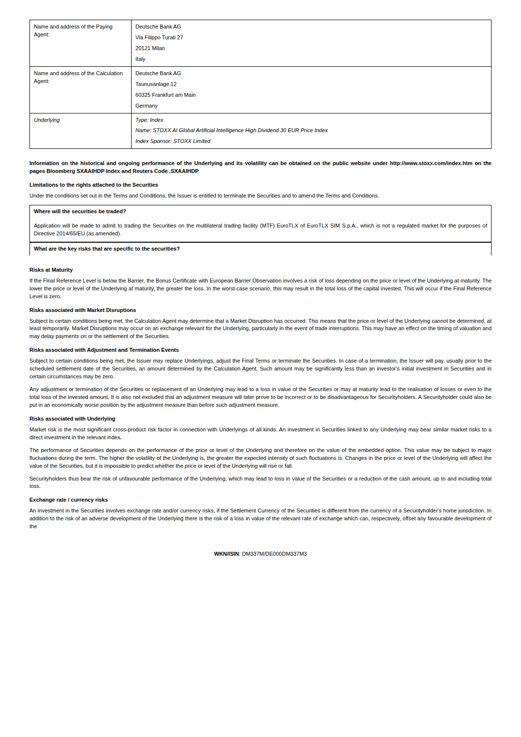| Name and address of the Paying Agent: | Deutsche Bank AG Via Filippo Turati 27 20121 Milan Italy |
| Name and address of the Calculation Agent: | Deutsche Bank AG Taunusanlage 12 60325 Frankfurt am Main Germany |
| Underlying | Type: Index Name: STOXX AI Global Artificial Intelligence High Dividend 30 EUR Price Index Index Sponsor: STOXX Limited |
Information on the historical and ongoing performance of the Underlying and its volatility can be obtained on the public website under http://www.stoxx.com/index.htm on the pages Bloomberg SXAAIHDP Index and Reuters Code .SXAAIHDP
Limitations to the rights attached to the Securities
Under the conditions set out in the Terms and Conditions, the Issuer is entitled to terminate the Securities and to amend the Terms and Conditions.
Where will the securities be traded?
Application will be made to admit to trading the Securities on the multilateral trading facility (MTF) EuroTLX of EuroTLX SIM S.p.A., which is not a regulated market for the purposes of Directive 2014/65/EU (as amended).
What are the key risks that are specific to the securities?
Risks at Maturity
If the Final Reference Level is below the Barrier, the Bonus Certificate with European Barrier Observation involves a risk of loss depending on the price or level of the Underlying at maturity. The lower the price or level of the Underlying at maturity, the greater the loss. In the worst-case scenario, this may result in the total loss of the capital invested. This will occur if the Final Reference Level is zero.
Risks associated with Market Disruptions
Subject to certain conditions being met, the Calculation Agent may determine that a Market Disruption has occurred. This means that the price or level of the Underlying cannot be determined, at least temporarily. Market Disruptions may occur on an exchange relevant for the Underlying, particularly in the event of trade interruptions. This may have an effect on the timing of valuation and may delay payments on or the settlement of the Securities.
Risks associated with Adjustment and Termination Events
Subject to certain conditions being met, the Issuer may replace Underlyings, adjust the Final Terms or terminate the Securities. In case of a termination, the Issuer will pay, usually prior to the scheduled settlement date of the Securities, an amount determined by the Calculation Agent. Such amount may be significantly less than an investor's initial investment in Securities and in certain circumstances may be zero.
Any adjustment or termination of the Securities or replacement of an Underlying may lead to a loss in value of the Securities or may at maturity lead to the realisation of losses or even to the total loss of the invested amount. It is also not excluded that an adjustment measure will later prove to be incorrect or to be disadvantageous for Securityholders. A Securityholder could also be put in an economically worse position by the adjustment measure than before such adjustment measure.
Risks associated with Underlying
Market risk is the most significant cross-product risk factor in connection with Underlyings of all kinds. An investment in Securities linked to any Underlying may bear similar market risks to a direct investment in the relevant index.
The performance of Securities depends on the performance of the price or level of the Underlying and therefore on the value of the embedded option. This value may be subject to major fluctuations during the term. The higher the volatility of the Underlying is, the greater the expected intensity of such fluctuations is. Changes in the price or level of the Underlying will affect the value of the Securities, but it is impossible to predict whether the price or level of the Underlying will rise or fall.
Securityholders thus bear the risk of unfavourable performance of the Underlying, which may lead to loss in value of the Securities or a reduction of the cash amount, up to and including total loss.
Exchange rate / currency risks
An investment in the Securities involves exchange rate and/or currency risks, if the Settlement Currency of the Securities is different from the currency of a Securityholder's home jurisdiction. In addition to the risk of an adverse development of the Underlying there is the risk of a loss in value of the relevant rate of exchange which can, respectively, offset any favourable development of the
WKN/ISIN: DM337M/DE000DM337M3